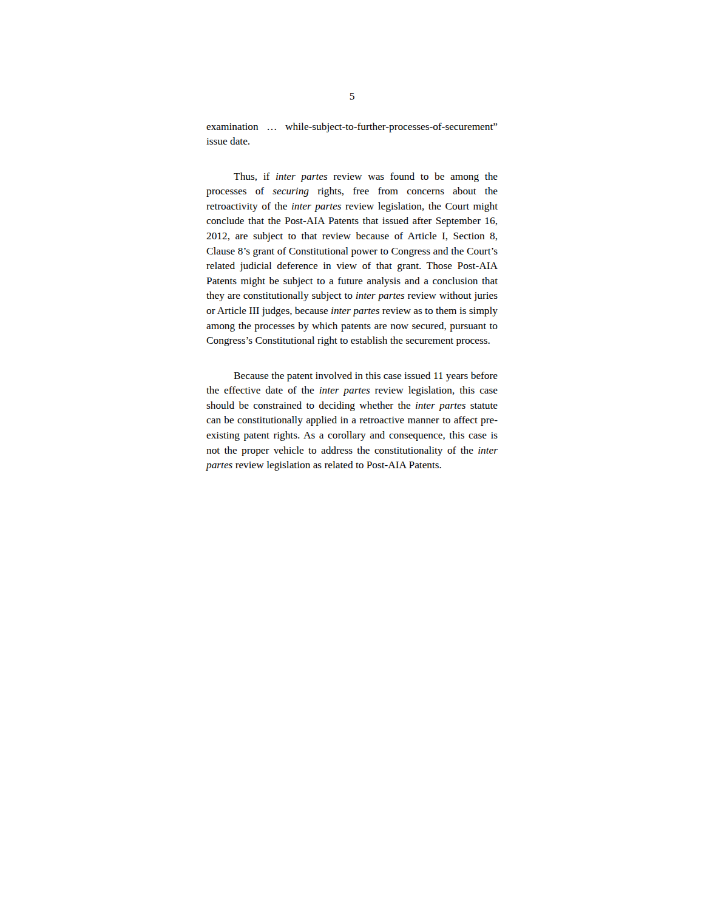5
examination … while-subject-to-further-processes-of-securement” issue date.
Thus, if inter partes review was found to be among the processes of securing rights, free from concerns about the retroactivity of the inter partes review legislation, the Court might conclude that the Post-AIA Patents that issued after September 16, 2012, are subject to that review because of Article I, Section 8, Clause 8’s grant of Constitutional power to Congress and the Court’s related judicial deference in view of that grant. Those Post-AIA Patents might be subject to a future analysis and a conclusion that they are constitutionally subject to inter partes review without juries or Article III judges, because inter partes review as to them is simply among the processes by which patents are now secured, pursuant to Congress’s Constitutional right to establish the securement process.
Because the patent involved in this case issued 11 years before the effective date of the inter partes review legislation, this case should be constrained to deciding whether the inter partes statute can be constitutionally applied in a retroactive manner to affect pre-existing patent rights. As a corollary and consequence, this case is not the proper vehicle to address the constitutionality of the inter partes review legislation as related to Post-AIA Patents.